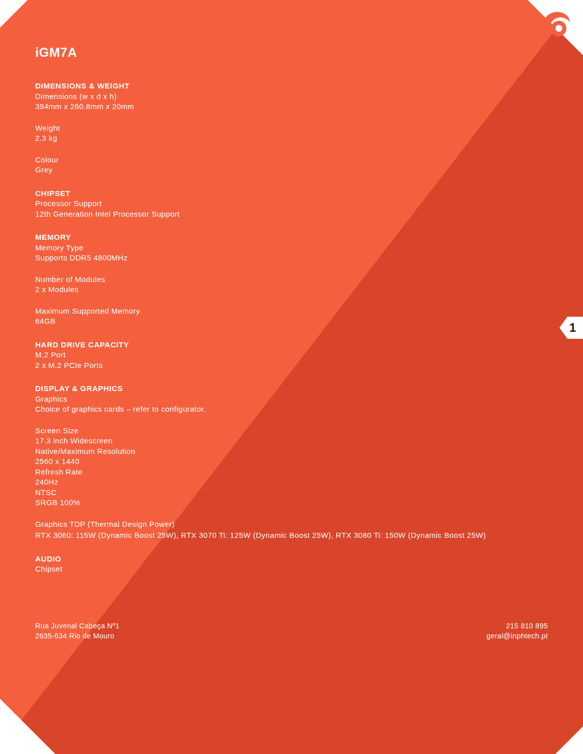1
iGM7A
DIMENSIONS & WEIGHT
Dimensions (w x d x h)
394mm x 260.8mm x 20mm
Weight
2.3 kg
Colour
Grey
CHIPSET
Processor Support
12th Generation Intel Processor Support
MEMORY
Memory Type
Supports DDR5 4800MHz
Number of Modules
2 x Modules
Maximum Supported Memory
64GB
HARD DRIVE CAPACITY
M.2 Port
2 x M.2 PCIe Ports
DISPLAY & GRAPHICS
Graphics
Choice of graphics cards – refer to configurator.
Screen Size
17.3 inch Widescreen
Native/Maximum Resolution
2560 x 1440
Refresh Rate
240Hz
NTSC
SRGB 100%
Graphics TDP (Thermal Design Power)
RTX 3060: 115W (Dynamic Boost 25W), RTX 3070 Ti: 125W (Dynamic Boost 25W), RTX 3080 Ti: 150W (Dynamic Boost 25W)
AUDIO
Chipset
Rua Juvenal Cabeça Nº1
2635-634 Rio de Mouro
215 810 895
geral@inphtech.pt